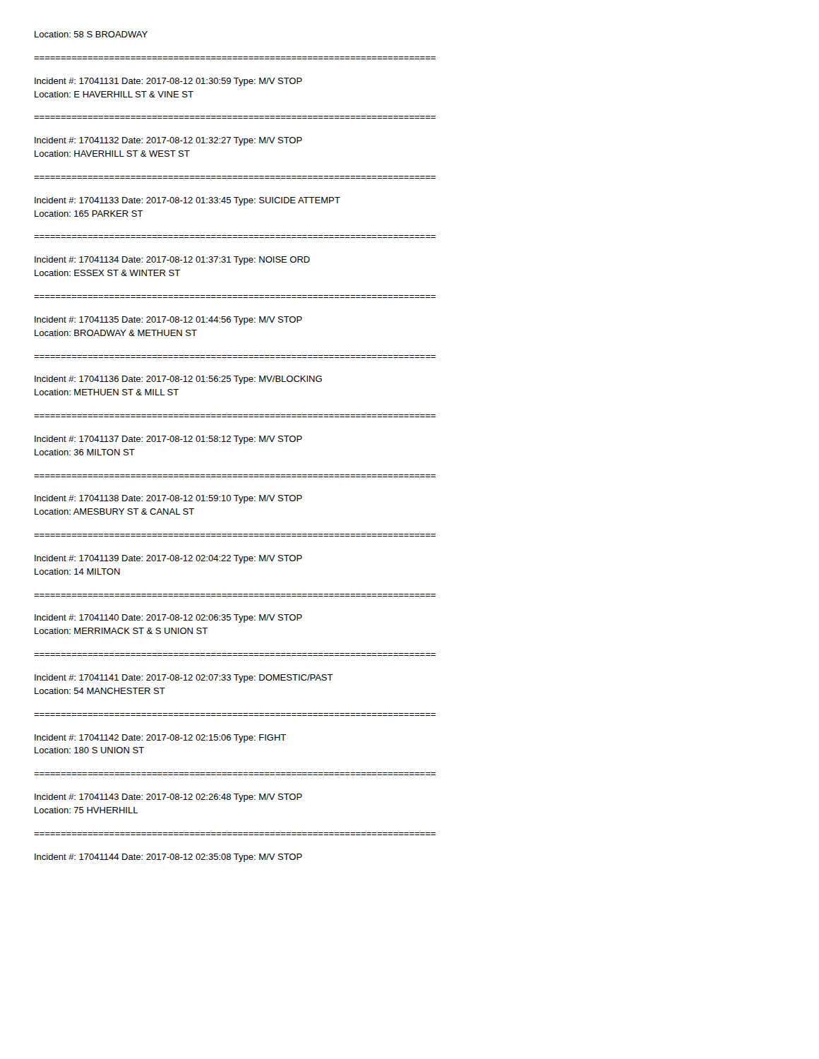Location: 58 S BROADWAY
===========================================================================
Incident #: 17041131 Date: 2017-08-12 01:30:59 Type: M/V STOP
Location: E HAVERHILL ST & VINE ST
===========================================================================
Incident #: 17041132 Date: 2017-08-12 01:32:27 Type: M/V STOP
Location: HAVERHILL ST & WEST ST
===========================================================================
Incident #: 17041133 Date: 2017-08-12 01:33:45 Type: SUICIDE ATTEMPT
Location: 165 PARKER ST
===========================================================================
Incident #: 17041134 Date: 2017-08-12 01:37:31 Type: NOISE ORD
Location: ESSEX ST & WINTER ST
===========================================================================
Incident #: 17041135 Date: 2017-08-12 01:44:56 Type: M/V STOP
Location: BROADWAY & METHUEN ST
===========================================================================
Incident #: 17041136 Date: 2017-08-12 01:56:25 Type: MV/BLOCKING
Location: METHUEN ST & MILL ST
===========================================================================
Incident #: 17041137 Date: 2017-08-12 01:58:12 Type: M/V STOP
Location: 36 MILTON ST
===========================================================================
Incident #: 17041138 Date: 2017-08-12 01:59:10 Type: M/V STOP
Location: AMESBURY ST & CANAL ST
===========================================================================
Incident #: 17041139 Date: 2017-08-12 02:04:22 Type: M/V STOP
Location: 14 MILTON
===========================================================================
Incident #: 17041140 Date: 2017-08-12 02:06:35 Type: M/V STOP
Location: MERRIMACK ST & S UNION ST
===========================================================================
Incident #: 17041141 Date: 2017-08-12 02:07:33 Type: DOMESTIC/PAST
Location: 54 MANCHESTER ST
===========================================================================
Incident #: 17041142 Date: 2017-08-12 02:15:06 Type: FIGHT
Location: 180 S UNION ST
===========================================================================
Incident #: 17041143 Date: 2017-08-12 02:26:48 Type: M/V STOP
Location: 75 HVHERHILL
===========================================================================
Incident #: 17041144 Date: 2017-08-12 02:35:08 Type: M/V STOP